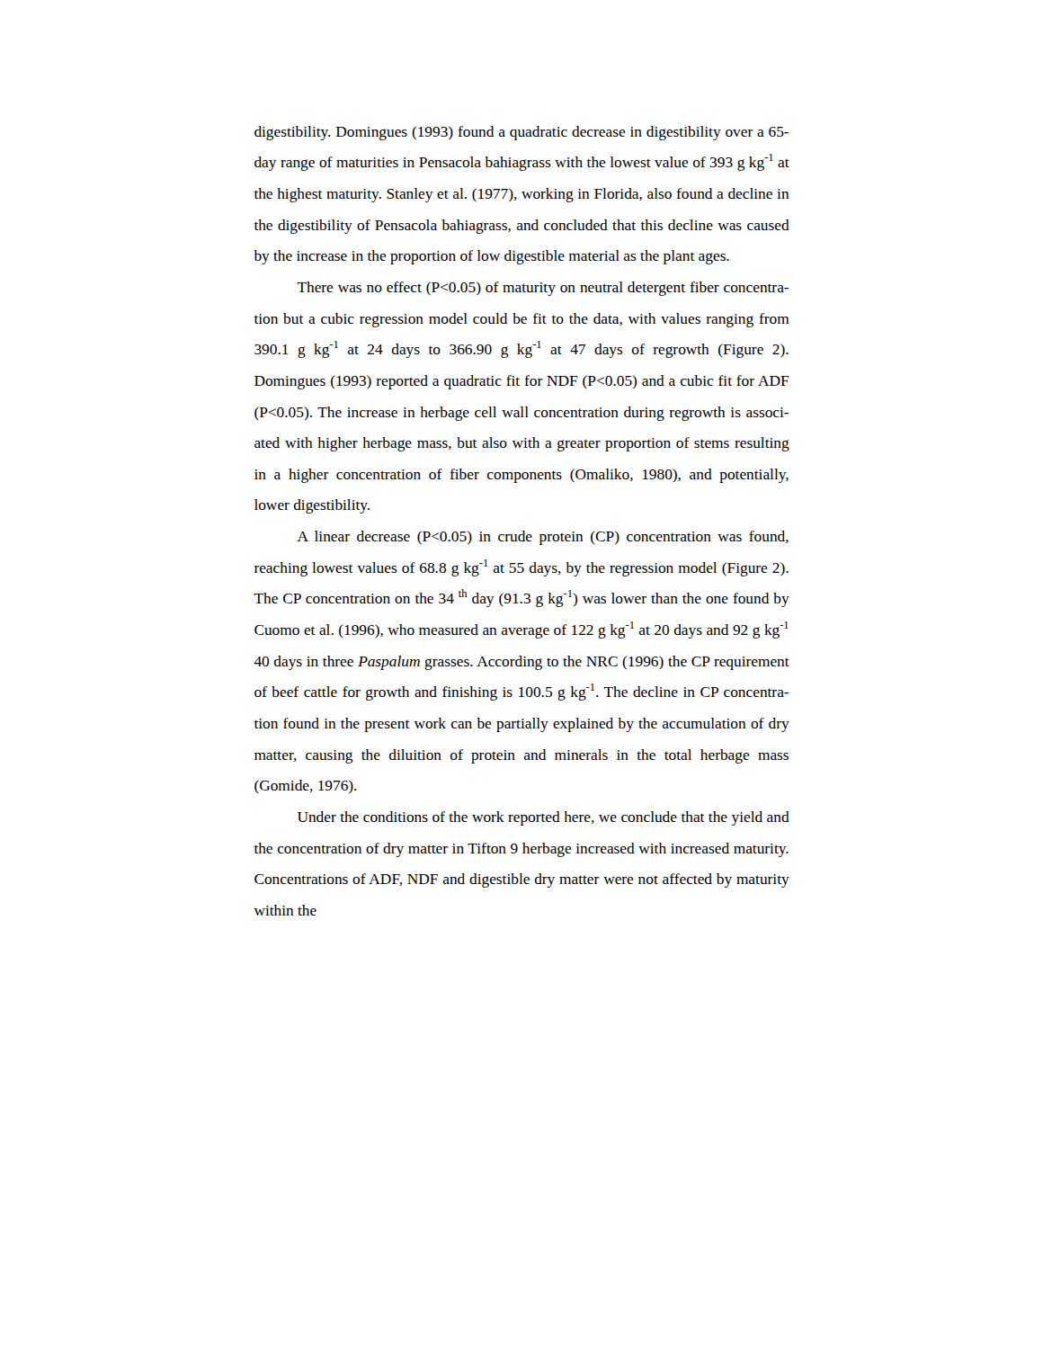digestibility. Domingues (1993) found a quadratic decrease in digestibility over a 65-day range of maturities in Pensacola bahiagrass with the lowest value of 393 g kg-1 at the highest maturity. Stanley et al. (1977), working in Florida, also found a decline in the digestibility of Pensacola bahiagrass, and concluded that this decline was caused by the increase in the proportion of low digestible material as the plant ages.
There was no effect (P<0.05) of maturity on neutral detergent fiber concentration but a cubic regression model could be fit to the data, with values ranging from 390.1 g kg-1 at 24 days to 366.90 g kg-1 at 47 days of regrowth (Figure 2). Domingues (1993) reported a quadratic fit for NDF (P<0.05) and a cubic fit for ADF (P<0.05). The increase in herbage cell wall concentration during regrowth is associated with higher herbage mass, but also with a greater proportion of stems resulting in a higher concentration of fiber components (Omaliko, 1980), and potentially, lower digestibility.
A linear decrease (P<0.05) in crude protein (CP) concentration was found, reaching lowest values of 68.8 g kg-1 at 55 days, by the regression model (Figure 2). The CP concentration on the 34 th day (91.3 g kg-1) was lower than the one found by Cuomo et al. (1996), who measured an average of 122 g kg-1 at 20 days and 92 g kg-1 40 days in three Paspalum grasses. According to the NRC (1996) the CP requirement of beef cattle for growth and finishing is 100.5 g kg-1. The decline in CP concentration found in the present work can be partially explained by the accumulation of dry matter, causing the diluition of protein and minerals in the total herbage mass (Gomide, 1976).
Under the conditions of the work reported here, we conclude that the yield and the concentration of dry matter in Tifton 9 herbage increased with increased maturity. Concentrations of ADF, NDF and digestible dry matter were not affected by maturity within the